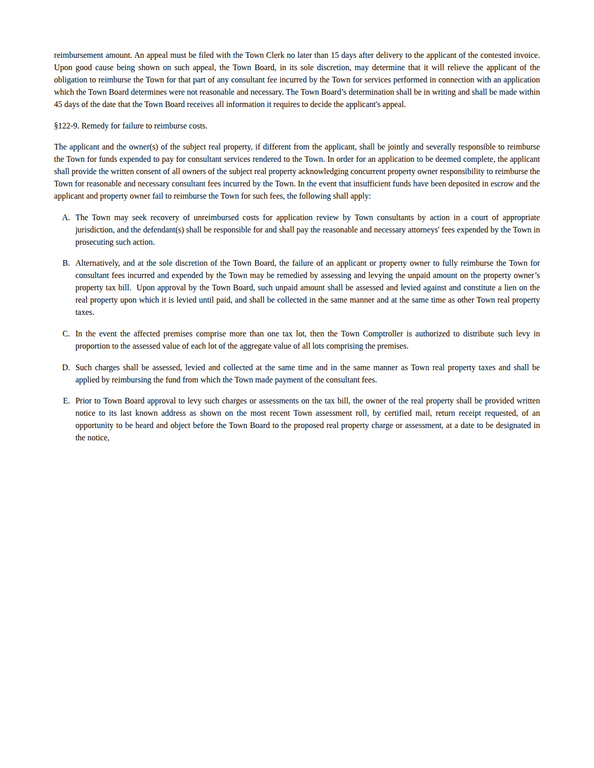reimbursement amount. An appeal must be filed with the Town Clerk no later than 15 days after delivery to the applicant of the contested invoice. Upon good cause being shown on such appeal, the Town Board, in its sole discretion, may determine that it will relieve the applicant of the obligation to reimburse the Town for that part of any consultant fee incurred by the Town for services performed in connection with an application which the Town Board determines were not reasonable and necessary. The Town Board’s determination shall be in writing and shall be made within 45 days of the date that the Town Board receives all information it requires to decide the applicant's appeal.
§122-9. Remedy for failure to reimburse costs.
The applicant and the owner(s) of the subject real property, if different from the applicant, shall be jointly and severally responsible to reimburse the Town for funds expended to pay for consultant services rendered to the Town. In order for an application to be deemed complete, the applicant shall provide the written consent of all owners of the subject real property acknowledging concurrent property owner responsibility to reimburse the Town for reasonable and necessary consultant fees incurred by the Town. In the event that insufficient funds have been deposited in escrow and the applicant and property owner fail to reimburse the Town for such fees, the following shall apply:
The Town may seek recovery of unreimbursed costs for application review by Town consultants by action in a court of appropriate jurisdiction, and the defendant(s) shall be responsible for and shall pay the reasonable and necessary attorneys' fees expended by the Town in prosecuting such action.
Alternatively, and at the sole discretion of the Town Board, the failure of an applicant or property owner to fully reimburse the Town for consultant fees incurred and expended by the Town may be remedied by assessing and levying the unpaid amount on the property owner’s property tax bill. Upon approval by the Town Board, such unpaid amount shall be assessed and levied against and constitute a lien on the real property upon which it is levied until paid, and shall be collected in the same manner and at the same time as other Town real property taxes.
In the event the affected premises comprise more than one tax lot, then the Town Comptroller is authorized to distribute such levy in proportion to the assessed value of each lot of the aggregate value of all lots comprising the premises.
Such charges shall be assessed, levied and collected at the same time and in the same manner as Town real property taxes and shall be applied by reimbursing the fund from which the Town made payment of the consultant fees.
Prior to Town Board approval to levy such charges or assessments on the tax bill, the owner of the real property shall be provided written notice to its last known address as shown on the most recent Town assessment roll, by certified mail, return receipt requested, of an opportunity to be heard and object before the Town Board to the proposed real property charge or assessment, at a date to be designated in the notice,